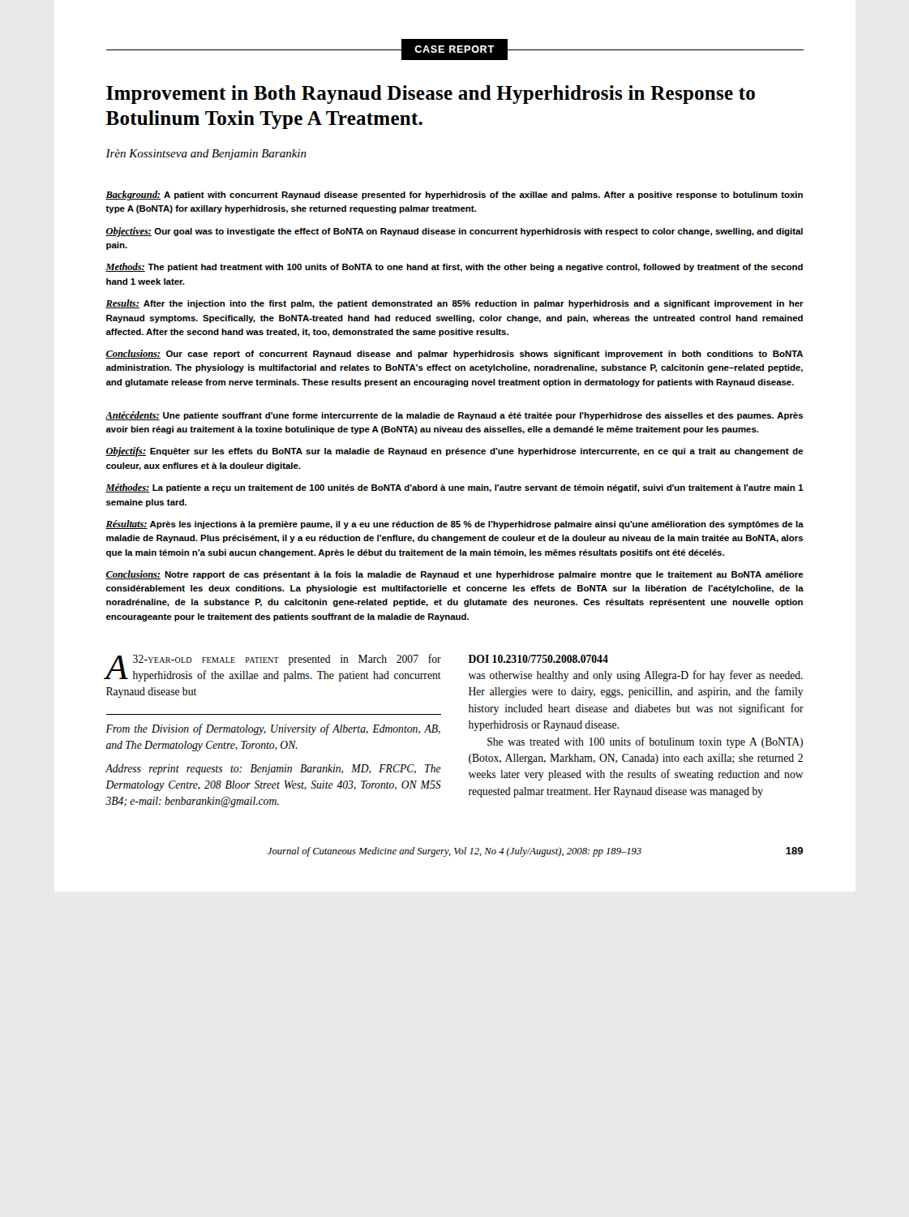CASE REPORT
Improvement in Both Raynaud Disease and Hyperhidrosis in Response to Botulinum Toxin Type A Treatment.
Irèn Kossintseva and Benjamin Barankin
Background: A patient with concurrent Raynaud disease presented for hyperhidrosis of the axillae and palms. After a positive response to botulinum toxin type A (BoNTA) for axillary hyperhidrosis, she returned requesting palmar treatment.
Objectives: Our goal was to investigate the effect of BoNTA on Raynaud disease in concurrent hyperhidrosis with respect to color change, swelling, and digital pain.
Methods: The patient had treatment with 100 units of BoNTA to one hand at first, with the other being a negative control, followed by treatment of the second hand 1 week later.
Results: After the injection into the first palm, the patient demonstrated an 85% reduction in palmar hyperhidrosis and a significant improvement in her Raynaud symptoms. Specifically, the BoNTA-treated hand had reduced swelling, color change, and pain, whereas the untreated control hand remained affected. After the second hand was treated, it, too, demonstrated the same positive results.
Conclusions: Our case report of concurrent Raynaud disease and palmar hyperhidrosis shows significant improvement in both conditions to BoNTA administration. The physiology is multifactorial and relates to BoNTA's effect on acetylcholine, noradrenaline, substance P, calcitonin gene–related peptide, and glutamate release from nerve terminals. These results present an encouraging novel treatment option in dermatology for patients with Raynaud disease.
Antécédents: Une patiente souffrant d'une forme intercurrente de la maladie de Raynaud a été traitée pour l'hyperhidrose des aisselles et des paumes. Après avoir bien réagi au traitement à la toxine botulinique de type A (BoNTA) au niveau des aisselles, elle a demandé le même traitement pour les paumes.
Objectifs: Enquêter sur les effets du BoNTA sur la maladie de Raynaud en présence d'une hyperhidrose intercurrente, en ce qui a trait au changement de couleur, aux enflures et à la douleur digitale.
Méthodes: La patiente a reçu un traitement de 100 unités de BoNTA d'abord à une main, l'autre servant de témoin négatif, suivi d'un traitement à l'autre main 1 semaine plus tard.
Résultats: Après les injections à la première paume, il y a eu une réduction de 85 % de l'hyperhidrose palmaire ainsi qu'une amélioration des symptômes de la maladie de Raynaud. Plus précisément, il y a eu réduction de l'enflure, du changement de couleur et de la douleur au niveau de la main traitée au BoNTA, alors que la main témoin n'a subi aucun changement. Après le début du traitement de la main témoin, les mêmes résultats positifs ont été décelés.
Conclusions: Notre rapport de cas présentant à la fois la maladie de Raynaud et une hyperhidrose palmaire montre que le traitement au BoNTA améliore considérablement les deux conditions. La physiologie est multifactorielle et concerne les effets de BoNTA sur la libération de l'acétylcholine, de la noradrénaline, de la substance P, du calcitonin gene-related peptide, et du glutamate des neurones. Ces résultats représentent une nouvelle option encourageante pour le traitement des patients souffrant de la maladie de Raynaud.
A 32-year-old female patient presented in March 2007 for hyperhidrosis of the axillae and palms. The patient had concurrent Raynaud disease but
From the Division of Dermatology, University of Alberta, Edmonton, AB, and The Dermatology Centre, Toronto, ON.
Address reprint requests to: Benjamin Barankin, MD, FRCPC, The Dermatology Centre, 208 Bloor Street West, Suite 403, Toronto, ON M5S 3B4; e-mail: benbarankin@gmail.com.
DOI 10.2310/7750.2008.07044
was otherwise healthy and only using Allegra-D for hay fever as needed. Her allergies were to dairy, eggs, penicillin, and aspirin, and the family history included heart disease and diabetes but was not significant for hyperhidrosis or Raynaud disease.
She was treated with 100 units of botulinum toxin type A (BoNTA) (Botox, Allergan, Markham, ON, Canada) into each axilla; she returned 2 weeks later very pleased with the results of sweating reduction and now requested palmar treatment. Her Raynaud disease was managed by
Journal of Cutaneous Medicine and Surgery, Vol 12, No 4 (July/August), 2008: pp 189–193 189